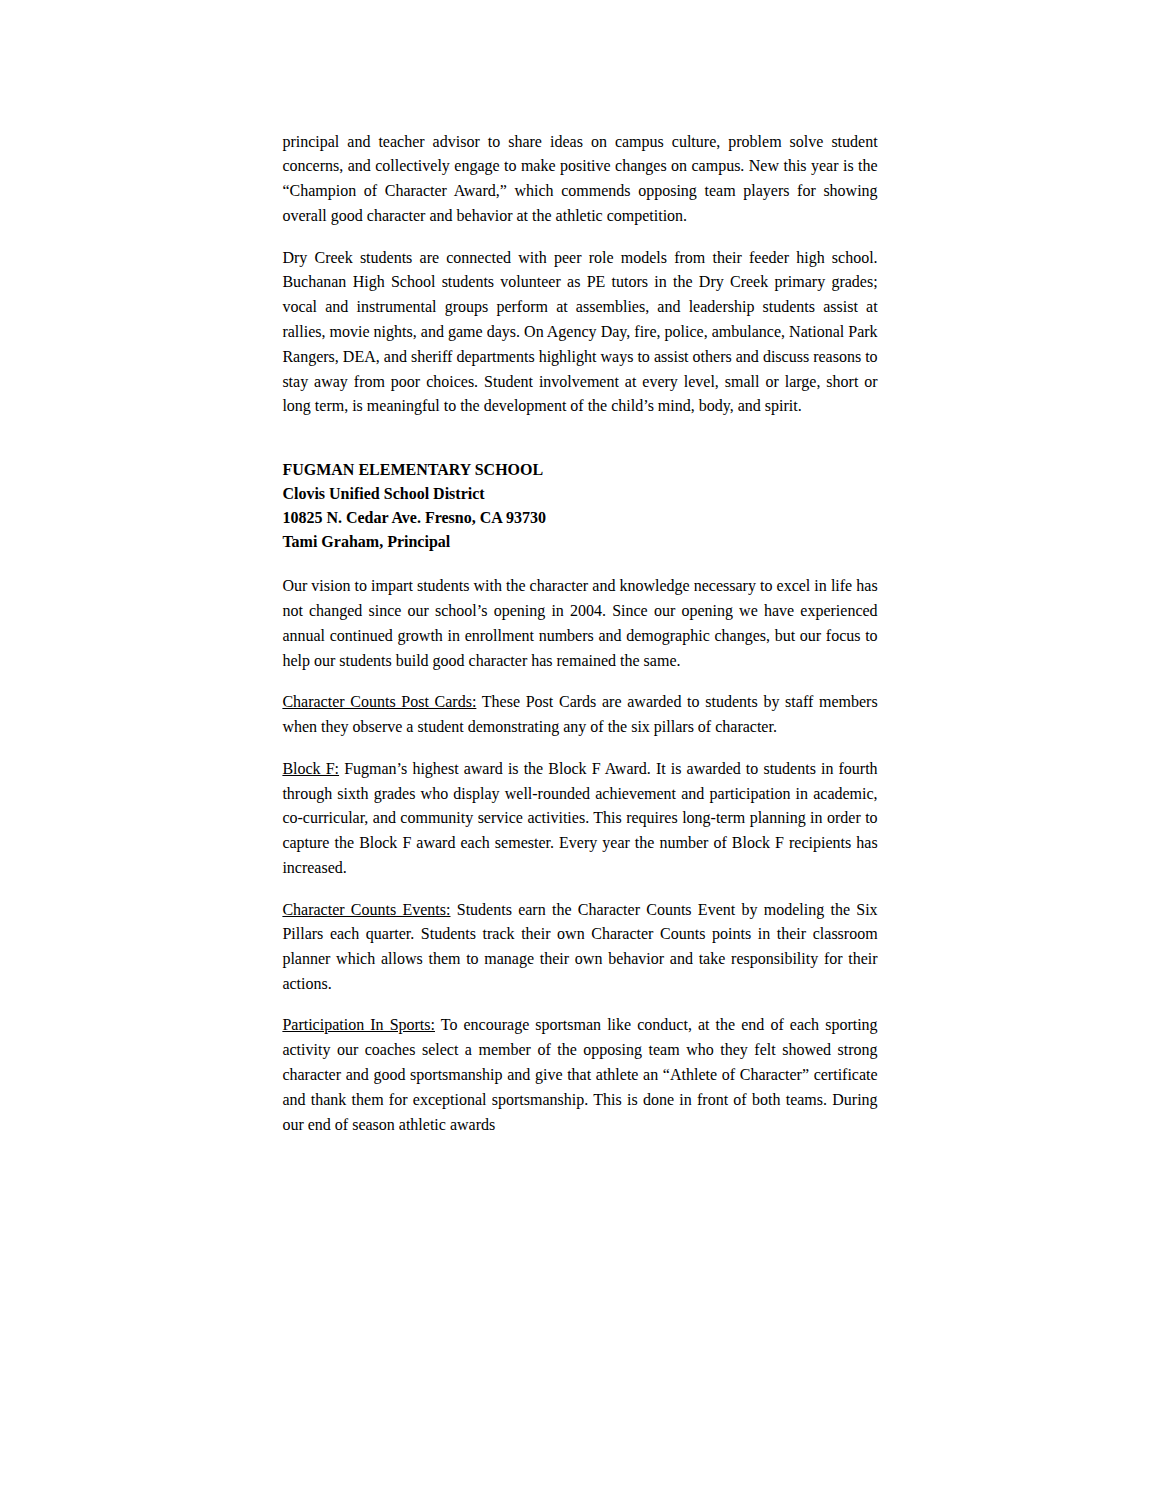principal and teacher advisor to share ideas on campus culture, problem solve student concerns, and collectively engage to make positive changes on campus. New this year is the “Champion of Character Award,” which commends opposing team players for showing overall good character and behavior at the athletic competition.
Dry Creek students are connected with peer role models from their feeder high school. Buchanan High School students volunteer as PE tutors in the Dry Creek primary grades; vocal and instrumental groups perform at assemblies, and leadership students assist at rallies, movie nights, and game days. On Agency Day, fire, police, ambulance, National Park Rangers, DEA, and sheriff departments highlight ways to assist others and discuss reasons to stay away from poor choices. Student involvement at every level, small or large, short or long term, is meaningful to the development of the child’s mind, body, and spirit.
FUGMAN ELEMENTARY SCHOOL Clovis Unified School District 10825 N. Cedar Ave. Fresno, CA 93730 Tami Graham, Principal
Our vision to impart students with the character and knowledge necessary to excel in life has not changed since our school’s opening in 2004. Since our opening we have experienced annual continued growth in enrollment numbers and demographic changes, but our focus to help our students build good character has remained the same.
Character Counts Post Cards: These Post Cards are awarded to students by staff members when they observe a student demonstrating any of the six pillars of character.
Block F: Fugman’s highest award is the Block F Award. It is awarded to students in fourth through sixth grades who display well-rounded achievement and participation in academic, co-curricular, and community service activities. This requires long-term planning in order to capture the Block F award each semester. Every year the number of Block F recipients has increased.
Character Counts Events: Students earn the Character Counts Event by modeling the Six Pillars each quarter. Students track their own Character Counts points in their classroom planner which allows them to manage their own behavior and take responsibility for their actions.
Participation In Sports: To encourage sportsman like conduct, at the end of each sporting activity our coaches select a member of the opposing team who they felt showed strong character and good sportsmanship and give that athlete an “Athlete of Character” certificate and thank them for exceptional sportsmanship. This is done in front of both teams. During our end of season athletic awards